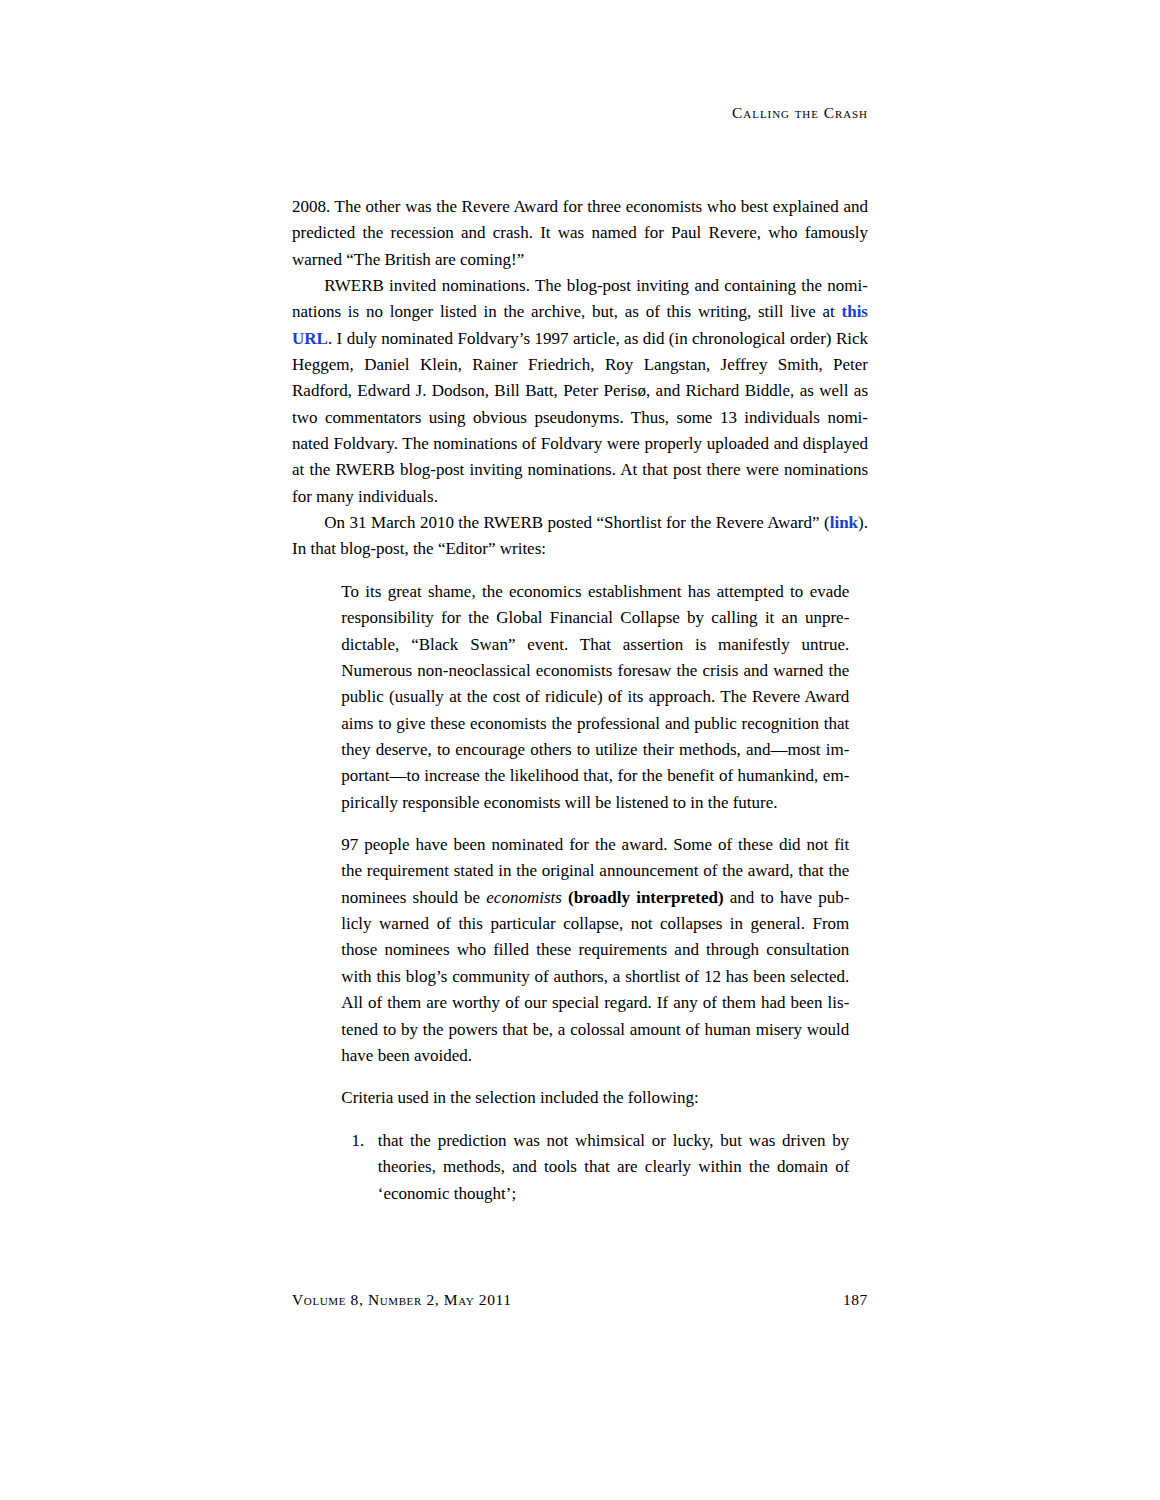Calling the Crash
2008. The other was the Revere Award for three economists who best explained and predicted the recession and crash. It was named for Paul Revere, who famously warned “The British are coming!”
RWERB invited nominations. The blog-post inviting and containing the nominations is no longer listed in the archive, but, as of this writing, still live at this URL. I duly nominated Foldvary’s 1997 article, as did (in chronological order) Rick Heggem, Daniel Klein, Rainer Friedrich, Roy Langstan, Jeffrey Smith, Peter Radford, Edward J. Dodson, Bill Batt, Peter Perisø, and Richard Biddle, as well as two commentators using obvious pseudonyms. Thus, some 13 individuals nominated Foldvary. The nominations of Foldvary were properly uploaded and displayed at the RWERB blog-post inviting nominations. At that post there were nominations for many individuals.
On 31 March 2010 the RWERB posted “Shortlist for the Revere Award” (link). In that blog-post, the “Editor” writes:
To its great shame, the economics establishment has attempted to evade responsibility for the Global Financial Collapse by calling it an unpredictable, “Black Swan” event. That assertion is manifestly untrue. Numerous non-neoclassical economists foresaw the crisis and warned the public (usually at the cost of ridicule) of its approach. The Revere Award aims to give these economists the professional and public recognition that they deserve, to encourage others to utilize their methods, and—most important—to increase the likelihood that, for the benefit of humankind, empirically responsible economists will be listened to in the future.
97 people have been nominated for the award. Some of these did not fit the requirement stated in the original announcement of the award, that the nominees should be economists (broadly interpreted) and to have publicly warned of this particular collapse, not collapses in general. From those nominees who filled these requirements and through consultation with this blog’s community of authors, a shortlist of 12 has been selected. All of them are worthy of our special regard. If any of them had been listened to by the powers that be, a colossal amount of human misery would have been avoided.
Criteria used in the selection included the following:
that the prediction was not whimsical or lucky, but was driven by theories, methods, and tools that are clearly within the domain of ‘economic thought’;
Volume 8, Number 2, May 2011
187